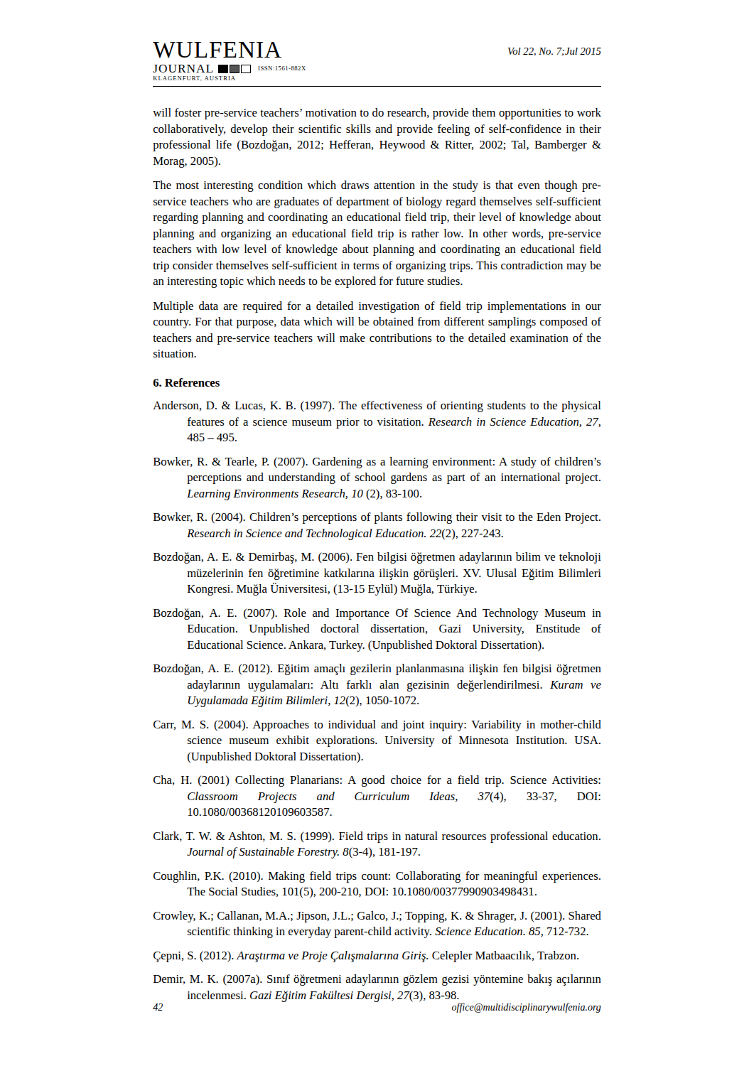WULFENIA
JOURNAL ISSN:1561-882X
KLAGENFURT, AUSTRIA
Vol 22, No. 7;Jul 2015
will foster pre-service teachers’ motivation to do research, provide them opportunities to work collaboratively, develop their scientific skills and provide feeling of self-confidence in their professional life (Bozdoğan, 2012; Hefferan, Heywood & Ritter, 2002; Tal, Bamberger & Morag, 2005).
The most interesting condition which draws attention in the study is that even though pre-service teachers who are graduates of department of biology regard themselves self-sufficient regarding planning and coordinating an educational field trip, their level of knowledge about planning and organizing an educational field trip is rather low. In other words, pre-service teachers with low level of knowledge about planning and coordinating an educational field trip consider themselves self-sufficient in terms of organizing trips. This contradiction may be an interesting topic which needs to be explored for future studies.
Multiple data are required for a detailed investigation of field trip implementations in our country. For that purpose, data which will be obtained from different samplings composed of teachers and pre-service teachers will make contributions to the detailed examination of the situation.
6. References
Anderson, D. & Lucas, K. B. (1997). The effectiveness of orienting students to the physical features of a science museum prior to visitation. Research in Science Education, 27, 485 – 495.
Bowker, R. & Tearle, P. (2007). Gardening as a learning environment: A study of children’s perceptions and understanding of school gardens as part of an international project. Learning Environments Research, 10 (2), 83-100.
Bowker, R. (2004). Children’s perceptions of plants following their visit to the Eden Project. Research in Science and Technological Education. 22(2), 227-243.
Bozdoğan, A. E. & Demirbaş, M. (2006). Fen bilgisi öğretmen adaylarının bilim ve teknoloji müzelerinin fen öğretimine katkılarına ilişkin görüşleri. XV. Ulusal Eğitim Bilimleri Kongresi. Muğla Üniversitesi, (13-15 Eylül) Muğla, Türkiye.
Bozdoğan, A. E. (2007). Role and Importance Of Science And Technology Museum in Education. Unpublished doctoral dissertation, Gazi University, Enstitude of Educational Science. Ankara, Turkey. (Unpublished Doktoral Dissertation).
Bozdoğan, A. E. (2012). Eğitim amaçlı gezilerin planlanmasına ilişkin fen bilgisi öğretmen adaylarının uygulamaları: Altı farklı alan gezisinin değerlendirilmesi. Kuram ve Uygulamada Eğitim Bilimleri, 12(2), 1050-1072.
Carr, M. S. (2004). Approaches to individual and joint inquiry: Variability in mother-child science museum exhibit explorations. University of Minnesota Institution. USA. (Unpublished Doktoral Dissertation).
Cha, H. (2001) Collecting Planarians: A good choice for a field trip. Science Activities: Classroom Projects and Curriculum Ideas, 37(4), 33-37, DOI: 10.1080/00368120109603587.
Clark, T. W. & Ashton, M. S. (1999). Field trips in natural resources professional education. Journal of Sustainable Forestry. 8(3-4), 181-197.
Coughlin, P.K. (2010). Making field trips count: Collaborating for meaningful experiences. The Social Studies, 101(5), 200-210, DOI: 10.1080/00377990903498431.
Crowley, K.; Callanan, M.A.; Jipson, J.L.; Galco, J.; Topping, K. & Shrager, J. (2001). Shared scientific thinking in everyday parent-child activity. Science Education. 85, 712-732.
Çepni, S. (2012). Araştırma ve Proje Çalışmalarına Giriş. Celepler Matbaacılık, Trabzon.
Demir, M. K. (2007a). Sınıf öğretmeni adaylarının gözlem gezisi yöntemine bakış açılarının incelenmesi. Gazi Eğitim Fakültesi Dergisi, 27(3), 83-98.
42 office@multidisciplinarywulfenia.org